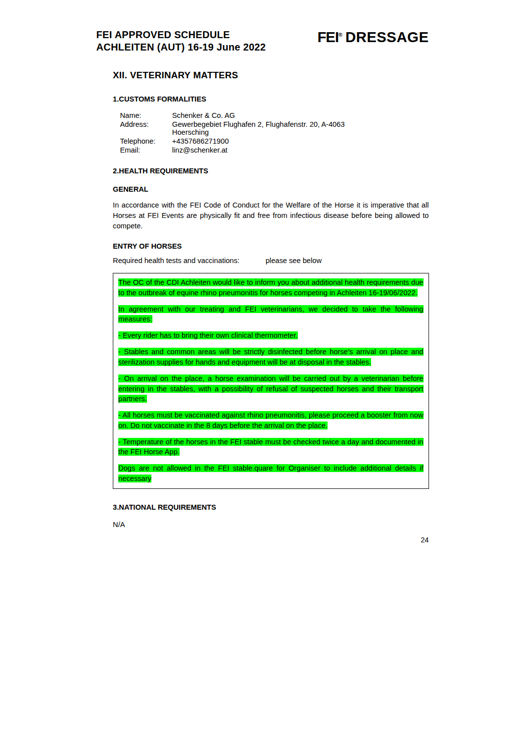FEI APPROVED SCHEDULE
ACHLEITEN (AUT) 16-19 June 2022
FEI® DRESSAGE
XII. VETERINARY MATTERS
1.CUSTOMS FORMALITIES
| Name: | Schenker & Co. AG |
| Address: | Gewerbegebiet Flughafen 2, Flughafenstr. 20, A-4063 Hoersching |
| Telephone: | +4357686271900 |
| Email: | linz@schenker.at |
2.HEALTH REQUIREMENTS
GENERAL
In accordance with the FEI Code of Conduct for the Welfare of the Horse it is imperative that all Horses at FEI Events are physically fit and free from infectious disease before being allowed to compete.
ENTRY OF HORSES
Required health tests and vaccinations: please see below
The OC of the CDI Achleiten would like to inform you about additional health requirements due to the outbreak of equine rhino pneumonitis for horses competing in Achleiten 16-19/06/2022.
In agreement with our treating and FEI veterinarians, we decided to take the following measures:
- Every rider has to bring their own clinical thermometer.
- Stables and common areas will be strictly disinfected before horse’s arrival on place and sterilization supplies for hands and equipment will be at disposal in the stables.
- On arrival on the place, a horse examination will be carried out by a veterinarian before entering in the stables, with a possibility of refusal of suspected horses and their transport partners.
- All horses must be vaccinated against rhino pneumonitis, please proceed a booster from now on. Do not vaccinate in the 8 days before the arrival on the place.
- Temperature of the horses in the FEI stable must be checked twice a day and documented in the FEI Horse App.
Dogs are not allowed in the FEI stable.quare for Organiser to include additional details if necessary
3.NATIONAL REQUIREMENTS
N/A
24